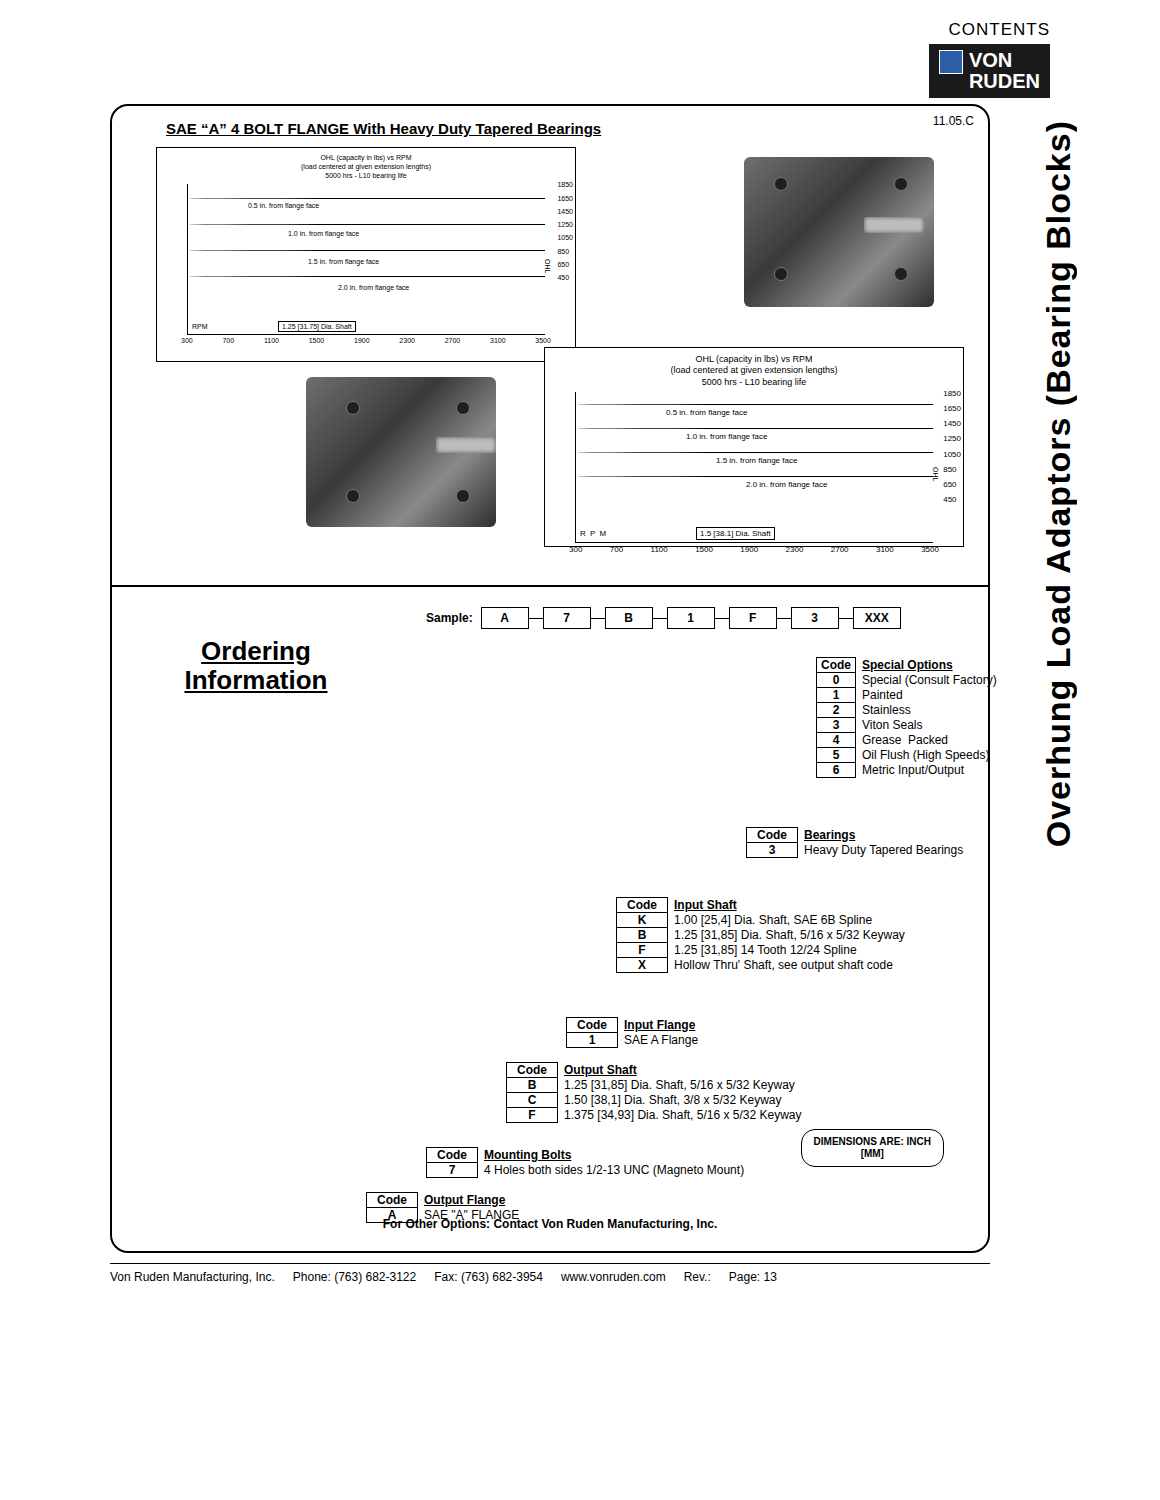CONTENTS
VON
RUDEN
Overhung Load Adaptors (Bearing Blocks)
11.05.C
SAE “A” 4 BOLT FLANGE With Heavy Duty Tapered Bearings
OHL (capacity in lbs) vs RPM
(load centered at given extension lengths)
5000 hrs - L10 bearing life
0.5 in. from flange face
1.0 in. from flange face
1.5 in. from flange face
2.0 in. from flange face
OHL
1850
1650
1450
1250
1050
850
650
450
RPM
1.25 [31.75] Dia. Shaft
3007001100150019002300270031003500
OHL (capacity in lbs) vs RPM
(load centered at given extension lengths)
5000 hrs - L10 bearing life
0.5 in. from flange face
1.0 in. from flange face
1.5 in. from flange face
2.0 in. from flange face
OHL
1850
1650
1450
1250
1050
850
650
450
R P M
1.5 [38.1] Dia. Shaft
3007001100150019002300270031003500
Sample: A 7 B 1 F 3 XXX
Ordering
Information
| Code | Special Options |
| --- | --- |
| 0 | Special (Consult Factory) |
| 1 | Painted |
| 2 | Stainless |
| 3 | Viton Seals |
| 4 | Grease Packed |
| 5 | Oil Flush (High Speeds) |
| 6 | Metric Input/Output |
| Code | Bearings |
| --- | --- |
| 3 | Heavy Duty Tapered Bearings |
| Code | Input Shaft |
| --- | --- |
| K | 1.00 [25,4] Dia. Shaft, SAE 6B Spline |
| B | 1.25 [31,85] Dia. Shaft, 5/16 x 5/32 Keyway |
| F | 1.25 [31,85] 14 Tooth 12/24 Spline |
| X | Hollow Thru' Shaft, see output shaft code |
| Code | Input Flange |
| --- | --- |
| 1 | SAE A Flange |
| Code | Output Shaft |
| --- | --- |
| B | 1.25 [31,85] Dia. Shaft, 5/16 x 5/32 Keyway |
| C | 1.50 [38,1] Dia. Shaft, 3/8 x 5/32 Keyway |
| F | 1.375 [34,93] Dia. Shaft, 5/16 x 5/32 Keyway |
| Code | Mounting Bolts |
| --- | --- |
| 7 | 4 Holes both sides 1/2-13 UNC (Magneto Mount) |
| Code | Output Flange |
| --- | --- |
| A | SAE "A" FLANGE |
DIMENSIONS ARE: INCH
[MM]
For Other Options: Contact Von Ruden Manufacturing, Inc.
Von Ruden Manufacturing, Inc. Phone: (763) 682-3122 Fax: (763) 682-3954 www.vonruden.com Rev.: Page: 13